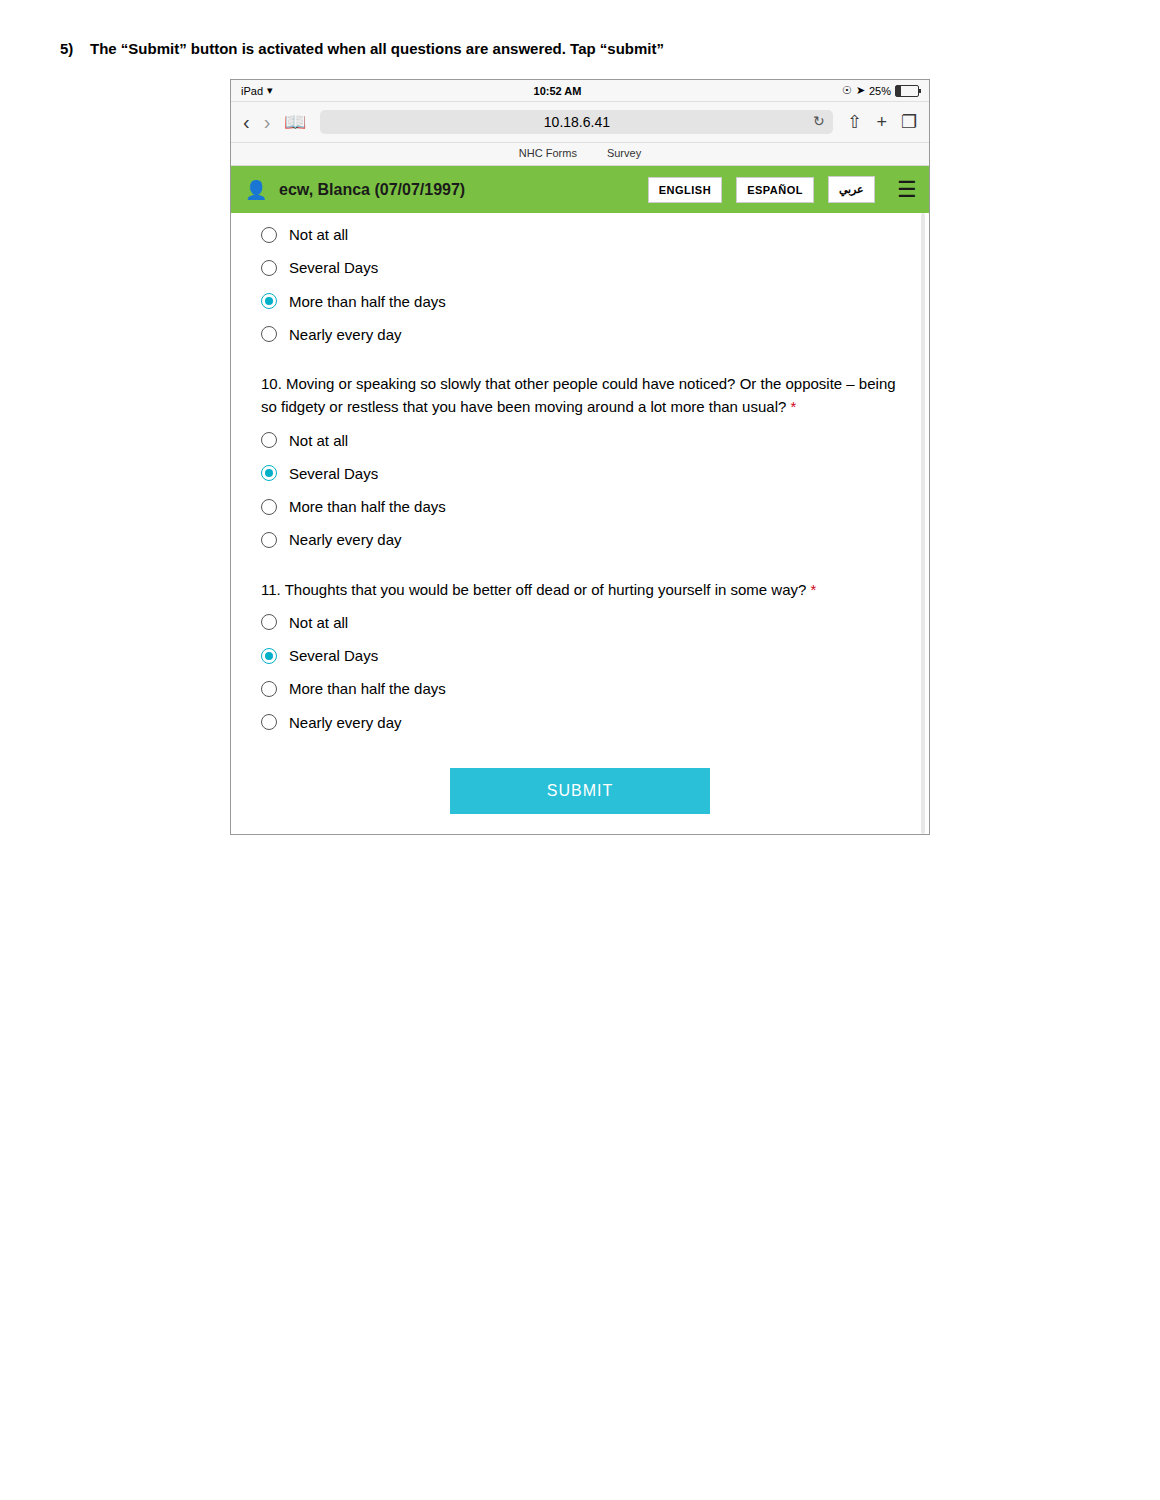5) The “Submit” button is activated when all questions are answered. Tap “submit”
iPad ▾
10:52 AM
☉ ➤ 25%
‹ › 📖
10.18.6.41 ↻
⇧ + ❐
NHC Forms Survey
👤
ecw, Blanca (07/07/1997)
ENGLISH ESPAÑOL عربي ☰
Not at all
Several Days
More than half the days
Nearly every day
10. Moving or speaking so slowly that other people could have noticed? Or the opposite – being so fidgety or restless that you have been moving around a lot more than usual? *
Not at all
Several Days
More than half the days
Nearly every day
11. Thoughts that you would be better off dead or of hurting yourself in some way? *
Not at all
Several Days
More than half the days
Nearly every day
SUBMIT